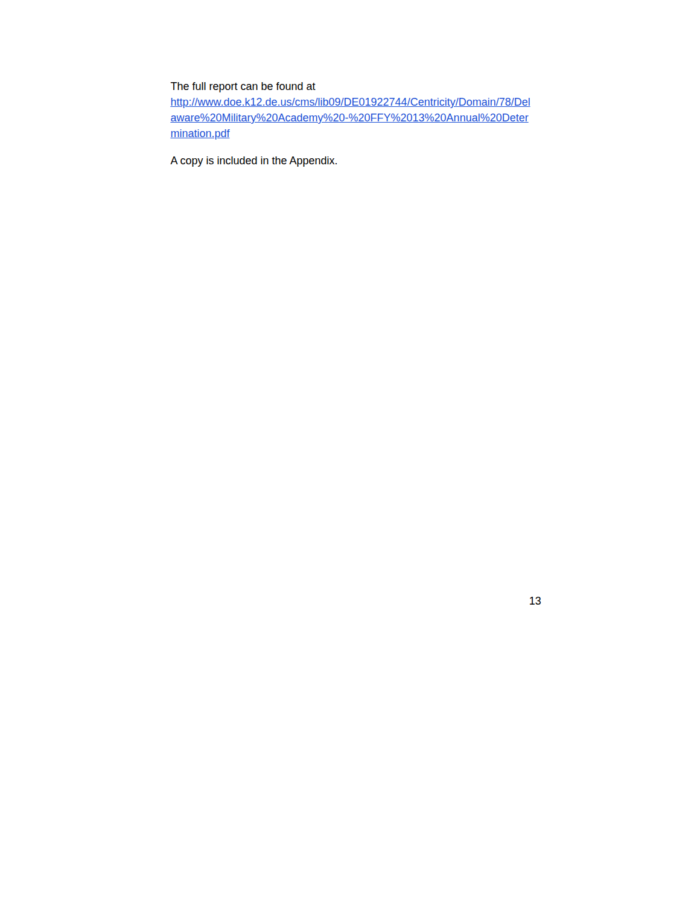The full report can be found at
http://www.doe.k12.de.us/cms/lib09/DE01922744/Centricity/Domain/78/Delaware%20Military%20Academy%20-%20FFY%2013%20Annual%20Determination.pdf
A copy is included in the Appendix.
13